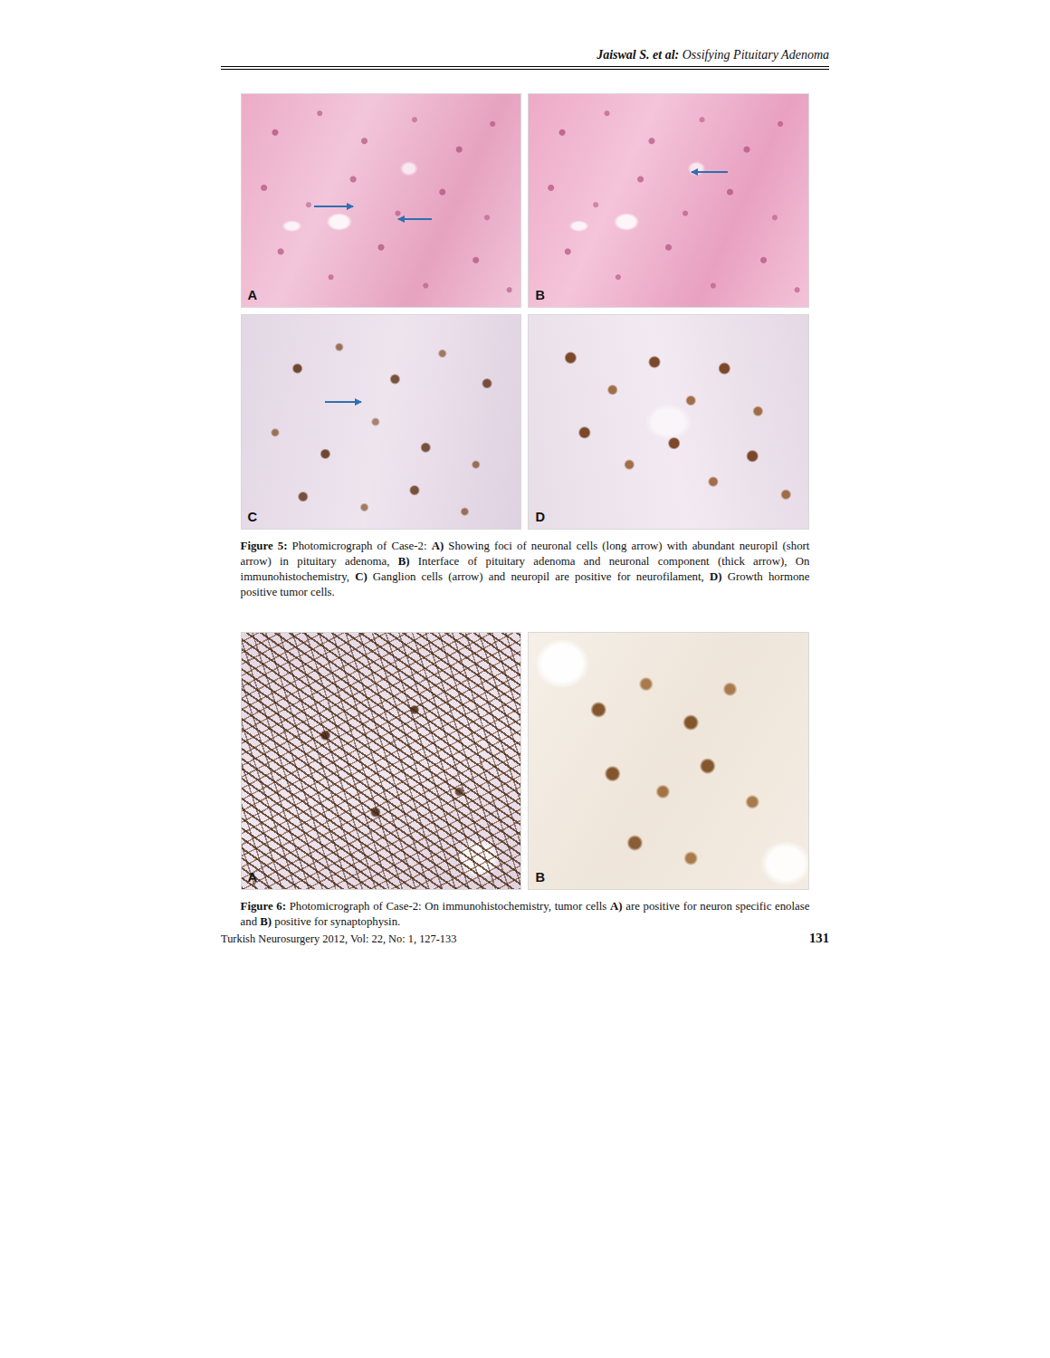Jaiswal S. et al: Ossifying Pituitary Adenoma
A
B
C
D
Figure 5: Photomicrograph of Case-2: A) Showing foci of neuronal cells (long arrow) with abundant neuropil (short arrow) in pituitary adenoma, B) Interface of pituitary adenoma and neuronal component (thick arrow), On immunohistochemistry, C) Ganglion cells (arrow) and neuropil are positive for neurofilament, D) Growth hormone positive tumor cells.
A
B
Figure 6: Photomicrograph of Case-2: On immunohistochemistry, tumor cells A) are positive for neuron specific enolase and B) positive for synaptophysin.
Turkish Neurosurgery 2012, Vol: 22, No: 1, 127-133 131